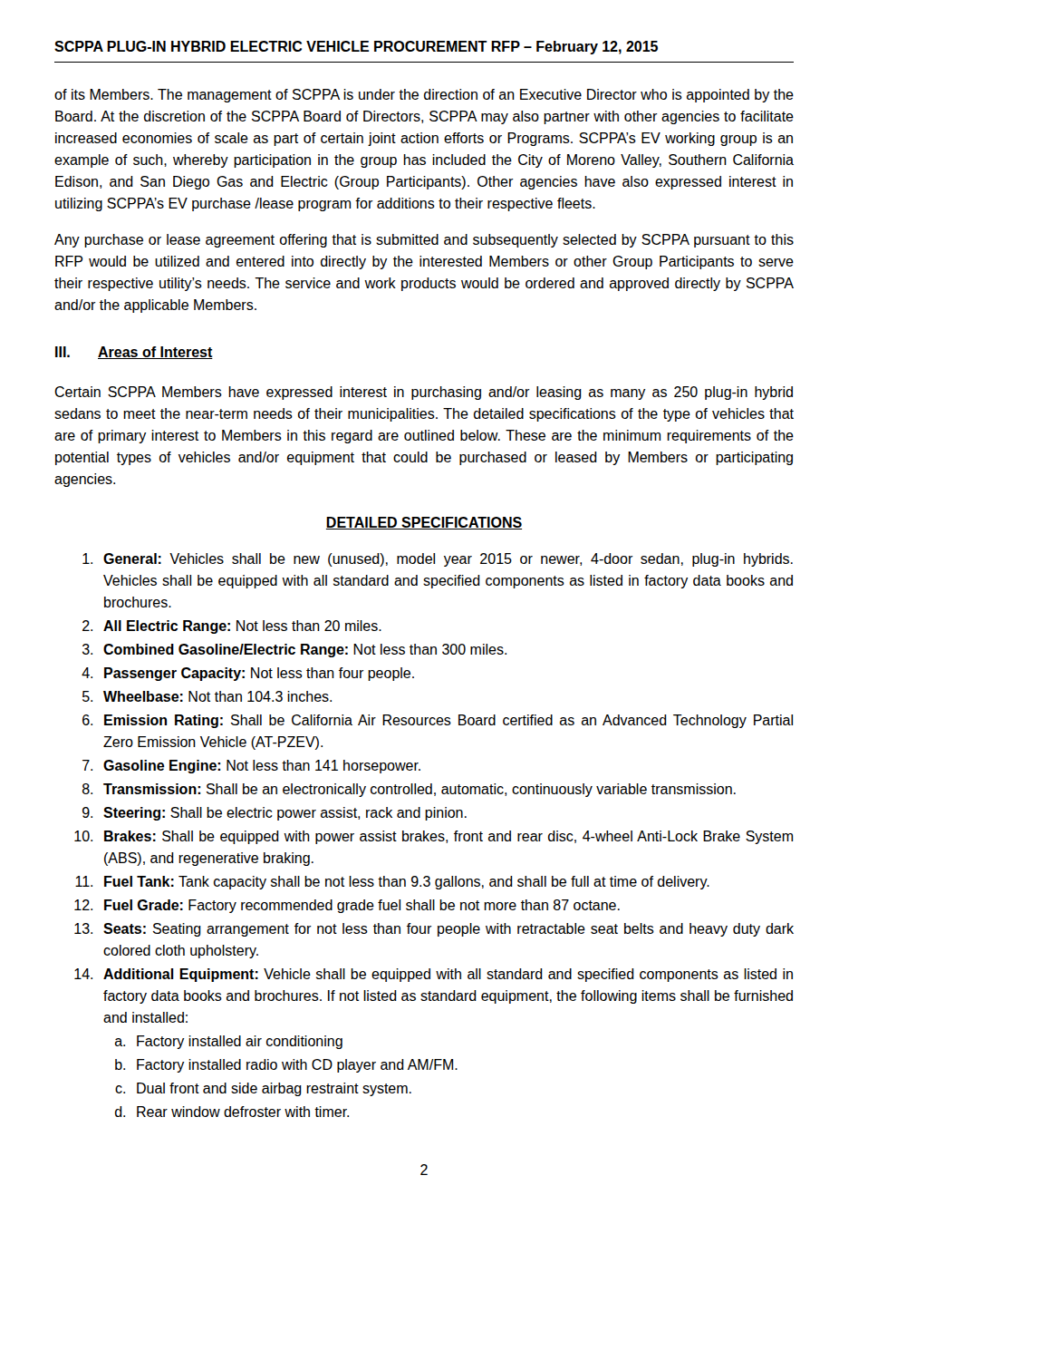SCPPA PLUG-IN HYBRID ELECTRIC VEHICLE PROCUREMENT RFP – February 12, 2015
of its Members. The management of SCPPA is under the direction of an Executive Director who is appointed by the Board. At the discretion of the SCPPA Board of Directors, SCPPA may also partner with other agencies to facilitate increased economies of scale as part of certain joint action efforts or Programs. SCPPA’s EV working group is an example of such, whereby participation in the group has included the City of Moreno Valley, Southern California Edison, and San Diego Gas and Electric (Group Participants). Other agencies have also expressed interest in utilizing SCPPA’s EV purchase /lease program for additions to their respective fleets.
Any purchase or lease agreement offering that is submitted and subsequently selected by SCPPA pursuant to this RFP would be utilized and entered into directly by the interested Members or other Group Participants to serve their respective utility’s needs. The service and work products would be ordered and approved directly by SCPPA and/or the applicable Members.
III. Areas of Interest
Certain SCPPA Members have expressed interest in purchasing and/or leasing as many as 250 plug-in hybrid sedans to meet the near-term needs of their municipalities. The detailed specifications of the type of vehicles that are of primary interest to Members in this regard are outlined below. These are the minimum requirements of the potential types of vehicles and/or equipment that could be purchased or leased by Members or participating agencies.
DETAILED SPECIFICATIONS
General: Vehicles shall be new (unused), model year 2015 or newer, 4-door sedan, plug-in hybrids. Vehicles shall be equipped with all standard and specified components as listed in factory data books and brochures.
All Electric Range: Not less than 20 miles.
Combined Gasoline/Electric Range: Not less than 300 miles.
Passenger Capacity: Not less than four people.
Wheelbase: Not than 104.3 inches.
Emission Rating: Shall be California Air Resources Board certified as an Advanced Technology Partial Zero Emission Vehicle (AT-PZEV).
Gasoline Engine: Not less than 141 horsepower.
Transmission: Shall be an electronically controlled, automatic, continuously variable transmission.
Steering: Shall be electric power assist, rack and pinion.
Brakes: Shall be equipped with power assist brakes, front and rear disc, 4-wheel Anti-Lock Brake System (ABS), and regenerative braking.
Fuel Tank: Tank capacity shall be not less than 9.3 gallons, and shall be full at time of delivery.
Fuel Grade: Factory recommended grade fuel shall be not more than 87 octane.
Seats: Seating arrangement for not less than four people with retractable seat belts and heavy duty dark colored cloth upholstery.
Additional Equipment: Vehicle shall be equipped with all standard and specified components as listed in factory data books and brochures. If not listed as standard equipment, the following items shall be furnished and installed:
Factory installed air conditioning
Factory installed radio with CD player and AM/FM.
Dual front and side airbag restraint system.
Rear window defroster with timer.
2